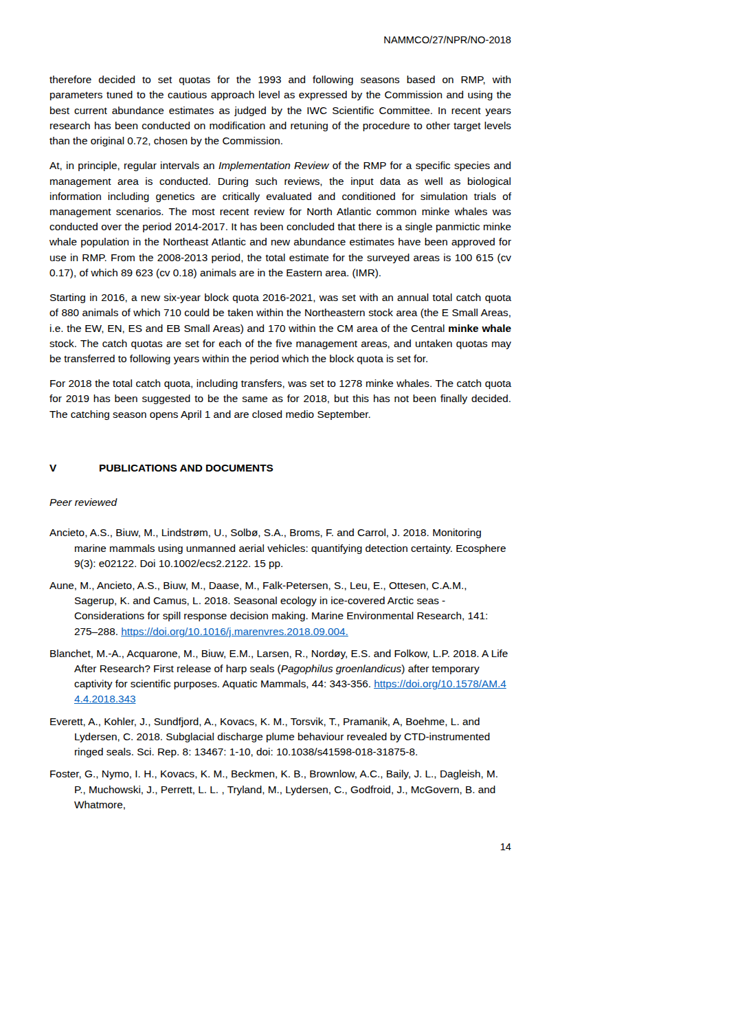NAMMCO/27/NPR/NO-2018
therefore decided to set quotas for the 1993 and following seasons based on RMP, with parameters tuned to the cautious approach level as expressed by the Commission and using the best current abundance estimates as judged by the IWC Scientific Committee. In recent years research has been conducted on modification and retuning of the procedure to other target levels than the original 0.72, chosen by the Commission.
At, in principle, regular intervals an Implementation Review of the RMP for a specific species and management area is conducted. During such reviews, the input data as well as biological information including genetics are critically evaluated and conditioned for simulation trials of management scenarios. The most recent review for North Atlantic common minke whales was conducted over the period 2014-2017. It has been concluded that there is a single panmictic minke whale population in the Northeast Atlantic and new abundance estimates have been approved for use in RMP. From the 2008-2013 period, the total estimate for the surveyed areas is 100 615 (cv 0.17), of which 89 623 (cv 0.18) animals are in the Eastern area. (IMR).
Starting in 2016, a new six-year block quota 2016-2021, was set with an annual total catch quota of 880 animals of which 710 could be taken within the Northeastern stock area (the E Small Areas, i.e. the EW, EN, ES and EB Small Areas) and 170 within the CM area of the Central minke whale stock. The catch quotas are set for each of the five management areas, and untaken quotas may be transferred to following years within the period which the block quota is set for.
For 2018 the total catch quota, including transfers, was set to 1278 minke whales. The catch quota for 2019 has been suggested to be the same as for 2018, but this has not been finally decided. The catching season opens April 1 and are closed medio September.
VPUBLICATIONS AND DOCUMENTS
Peer reviewed
Ancieto, A.S., Biuw, M., Lindstrøm, U., Solbø, S.A., Broms, F. and Carrol, J. 2018. Monitoring marine mammals using unmanned aerial vehicles: quantifying detection certainty. Ecosphere 9(3): e02122. Doi 10.1002/ecs2.2122. 15 pp.
Aune, M., Ancieto, A.S., Biuw, M., Daase, M., Falk-Petersen, S., Leu, E., Ottesen, C.A.M., Sagerup, K. and Camus, L. 2018. Seasonal ecology in ice-covered Arctic seas - Considerations for spill response decision making. Marine Environmental Research, 141: 275–288. https://doi.org/10.1016/j.marenvres.2018.09.004.
Blanchet, M.-A., Acquarone, M., Biuw, E.M., Larsen, R., Nordøy, E.S. and Folkow, L.P. 2018. A Life After Research? First release of harp seals (Pagophilus groenlandicus) after temporary captivity for scientific purposes. Aquatic Mammals, 44: 343-356. https://doi.org/10.1578/AM.44.4.2018.343
Everett, A., Kohler, J., Sundfjord, A., Kovacs, K. M., Torsvik, T., Pramanik, A, Boehme, L. and Lydersen, C. 2018. Subglacial discharge plume behaviour revealed by CTD-instrumented ringed seals. Sci. Rep. 8: 13467: 1-10, doi: 10.1038/s41598-018-31875-8.
Foster, G., Nymo, I. H., Kovacs, K. M., Beckmen, K. B., Brownlow, A.C., Baily, J. L., Dagleish, M. P., Muchowski, J., Perrett, L. L. , Tryland, M., Lydersen, C., Godfroid, J., McGovern, B. and Whatmore,
14